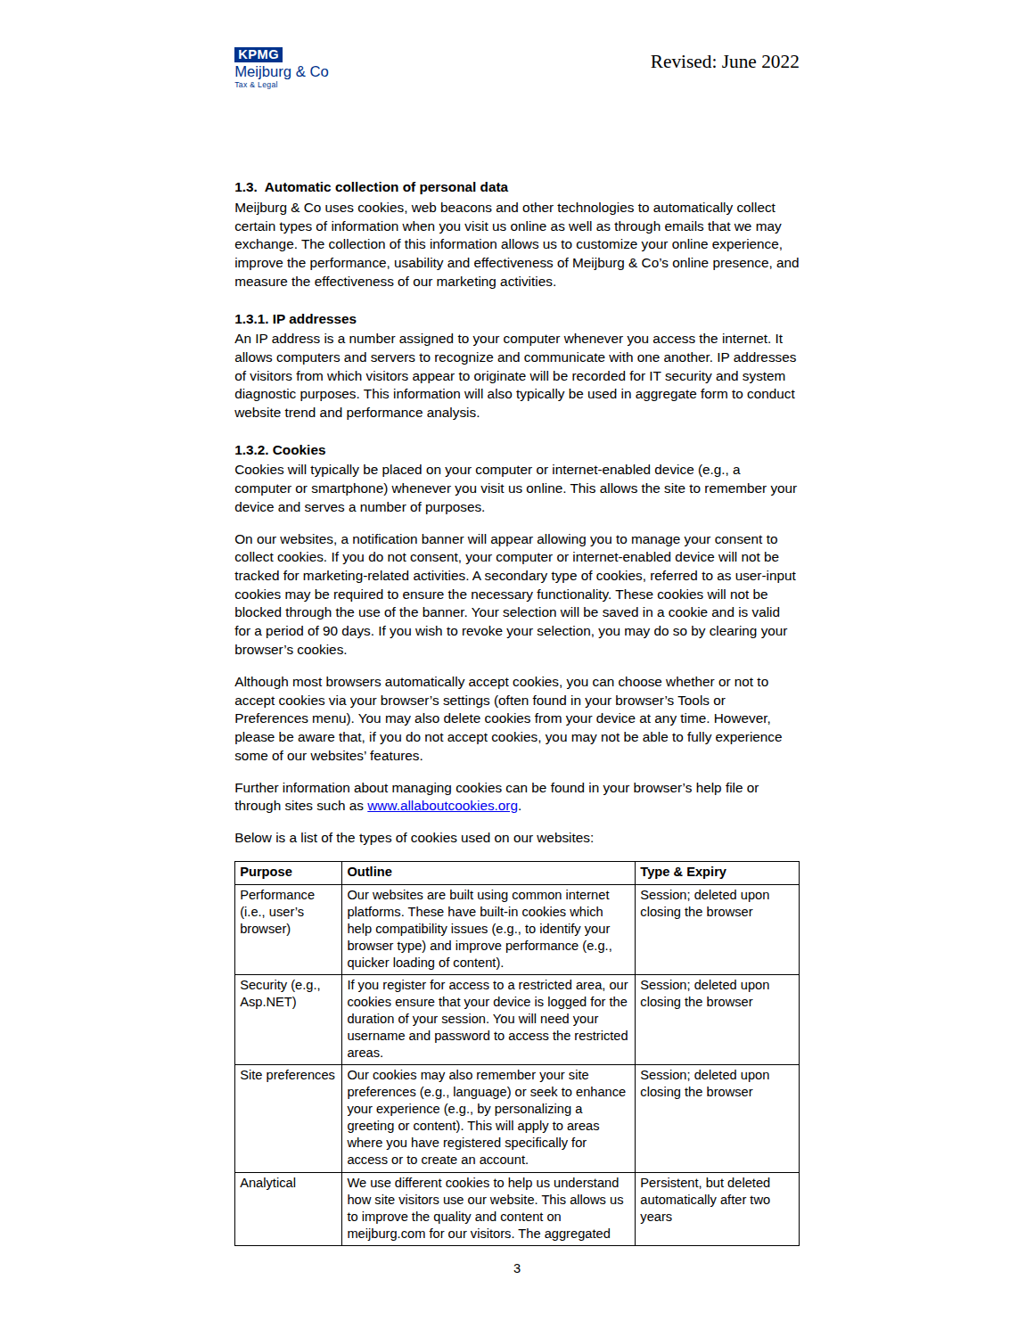KPMG
Meijburg & Co
Tax & Legal
Revised: June 2022
1.3. Automatic collection of personal data
Meijburg & Co uses cookies, web beacons and other technologies to automatically collect certain types of information when you visit us online as well as through emails that we may exchange. The collection of this information allows us to customize your online experience, improve the performance, usability and effectiveness of Meijburg & Co’s online presence, and measure the effectiveness of our marketing activities.
1.3.1. IP addresses
An IP address is a number assigned to your computer whenever you access the internet. It allows computers and servers to recognize and communicate with one another. IP addresses of visitors from which visitors appear to originate will be recorded for IT security and system diagnostic purposes. This information will also typically be used in aggregate form to conduct website trend and performance analysis.
1.3.2. Cookies
Cookies will typically be placed on your computer or internet-enabled device (e.g., a computer or smartphone) whenever you visit us online. This allows the site to remember your device and serves a number of purposes.
On our websites, a notification banner will appear allowing you to manage your consent to collect cookies. If you do not consent, your computer or internet-enabled device will not be tracked for marketing-related activities. A secondary type of cookies, referred to as user-input cookies may be required to ensure the necessary functionality. These cookies will not be blocked through the use of the banner. Your selection will be saved in a cookie and is valid for a period of 90 days. If you wish to revoke your selection, you may do so by clearing your browser’s cookies.
Although most browsers automatically accept cookies, you can choose whether or not to accept cookies via your browser’s settings (often found in your browser’s Tools or Preferences menu). You may also delete cookies from your device at any time. However, please be aware that, if you do not accept cookies, you may not be able to fully experience some of our websites’ features.
Further information about managing cookies can be found in your browser’s help file or through sites such as www.allaboutcookies.org.
Below is a list of the types of cookies used on our websites:
| Purpose | Outline | Type & Expiry |
| --- | --- | --- |
| Performance (i.e., user’s browser) | Our websites are built using common internet platforms. These have built-in cookies which help compatibility issues (e.g., to identify your browser type) and improve performance (e.g., quicker loading of content). | Session; deleted upon closing the browser |
| Security (e.g., Asp.NET) | If you register for access to a restricted area, our cookies ensure that your device is logged for the duration of your session. You will need your username and password to access the restricted areas. | Session; deleted upon closing the browser |
| Site preferences | Our cookies may also remember your site preferences (e.g., language) or seek to enhance your experience (e.g., by personalizing a greeting or content). This will apply to areas where you have registered specifically for access or to create an account. | Session; deleted upon closing the browser |
| Analytical | We use different cookies to help us understand how site visitors use our website. This allows us to improve the quality and content on meijburg.com for our visitors. The aggregated | Persistent, but deleted automatically after two years |
3